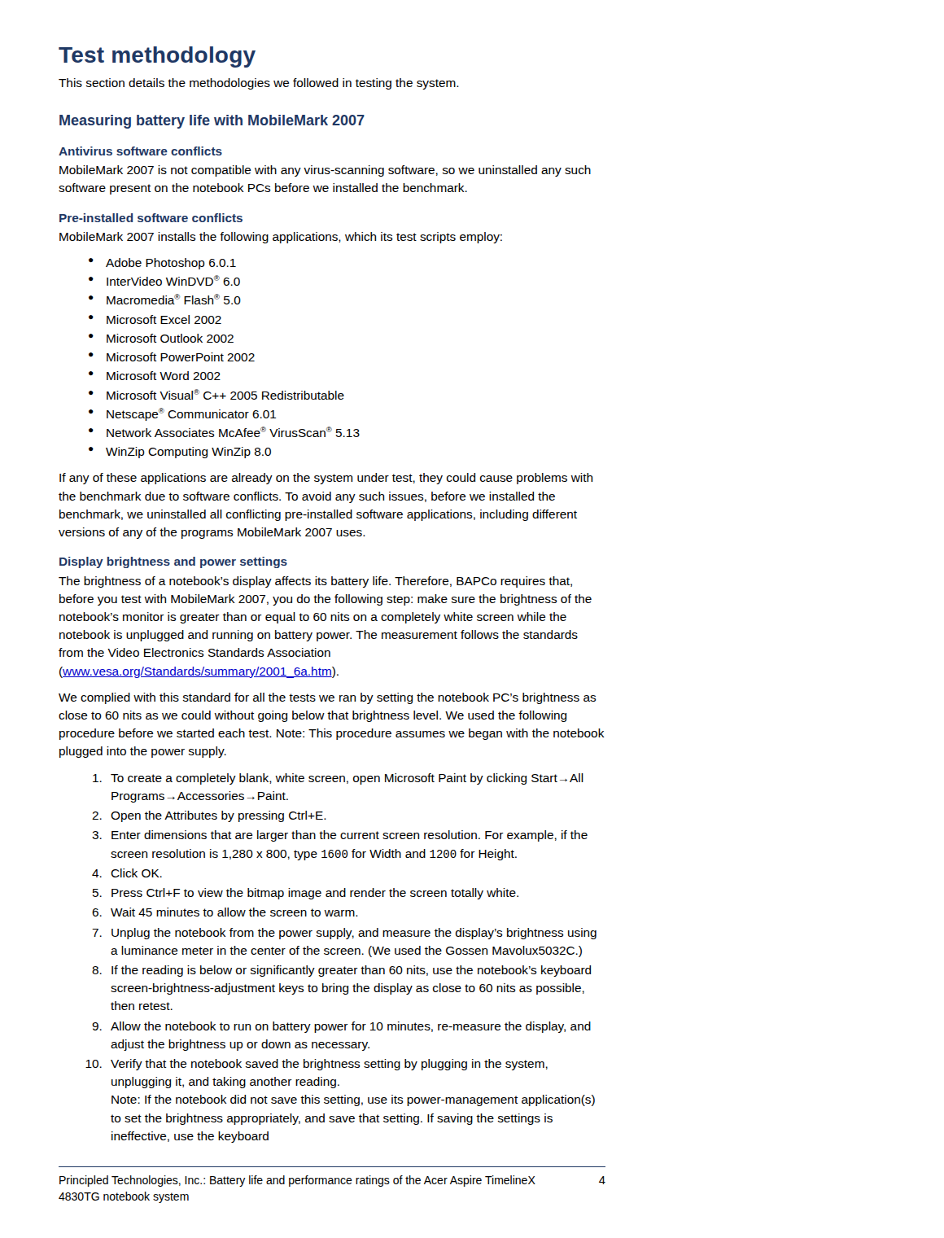Test methodology
This section details the methodologies we followed in testing the system.
Measuring battery life with MobileMark 2007
Antivirus software conflicts
MobileMark 2007 is not compatible with any virus-scanning software, so we uninstalled any such software present on the notebook PCs before we installed the benchmark.
Pre-installed software conflicts
MobileMark 2007 installs the following applications, which its test scripts employ:
Adobe Photoshop 6.0.1
InterVideo WinDVD® 6.0
Macromedia® Flash® 5.0
Microsoft Excel 2002
Microsoft Outlook 2002
Microsoft PowerPoint 2002
Microsoft Word 2002
Microsoft Visual® C++ 2005 Redistributable
Netscape® Communicator 6.01
Network Associates McAfee® VirusScan® 5.13
WinZip Computing WinZip 8.0
If any of these applications are already on the system under test, they could cause problems with the benchmark due to software conflicts. To avoid any such issues, before we installed the benchmark, we uninstalled all conflicting pre-installed software applications, including different versions of any of the programs MobileMark 2007 uses.
Display brightness and power settings
The brightness of a notebook’s display affects its battery life. Therefore, BAPCo requires that, before you test with MobileMark 2007, you do the following step: make sure the brightness of the notebook’s monitor is greater than or equal to 60 nits on a completely white screen while the notebook is unplugged and running on battery power. The measurement follows the standards from the Video Electronics Standards Association (www.vesa.org/Standards/summary/2001_6a.htm).
We complied with this standard for all the tests we ran by setting the notebook PC’s brightness as close to 60 nits as we could without going below that brightness level. We used the following procedure before we started each test. Note: This procedure assumes we began with the notebook plugged into the power supply.
To create a completely blank, white screen, open Microsoft Paint by clicking Start→All Programs→Accessories→Paint.
Open the Attributes by pressing Ctrl+E.
Enter dimensions that are larger than the current screen resolution. For example, if the screen resolution is 1,280 x 800, type 1600 for Width and 1200 for Height.
Click OK.
Press Ctrl+F to view the bitmap image and render the screen totally white.
Wait 45 minutes to allow the screen to warm.
Unplug the notebook from the power supply, and measure the display’s brightness using a luminance meter in the center of the screen. (We used the Gossen Mavolux5032C.)
If the reading is below or significantly greater than 60 nits, use the notebook’s keyboard screen-brightness-adjustment keys to bring the display as close to 60 nits as possible, then retest.
Allow the notebook to run on battery power for 10 minutes, re-measure the display, and adjust the brightness up or down as necessary.
Verify that the notebook saved the brightness setting by plugging in the system, unplugging it, and taking another reading.
Note: If the notebook did not save this setting, use its power-management application(s) to set the brightness appropriately, and save that setting. If saving the settings is ineffective, use the keyboard
4
Principled Technologies, Inc.: Battery life and performance ratings of the Acer Aspire TimelineX 4830TG notebook system